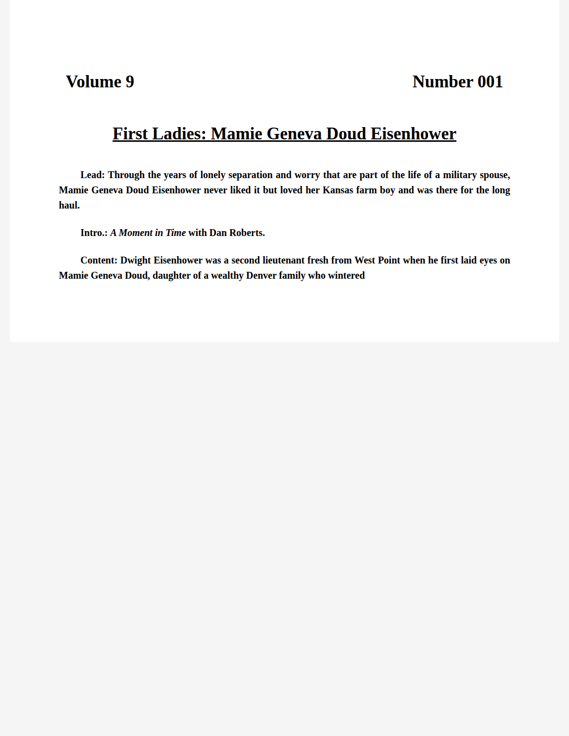Volume 9 Number 001
First Ladies: Mamie Geneva Doud Eisenhower
Lead: Through the years of lonely separation and worry that are part of the life of a military spouse, Mamie Geneva Doud Eisenhower never liked it but loved her Kansas farm boy and was there for the long haul.
Intro.: A Moment in Time with Dan Roberts.
Content: Dwight Eisenhower was a second lieutenant fresh from West Point when he first laid eyes on Mamie Geneva Doud, daughter of a wealthy Denver family who wintered